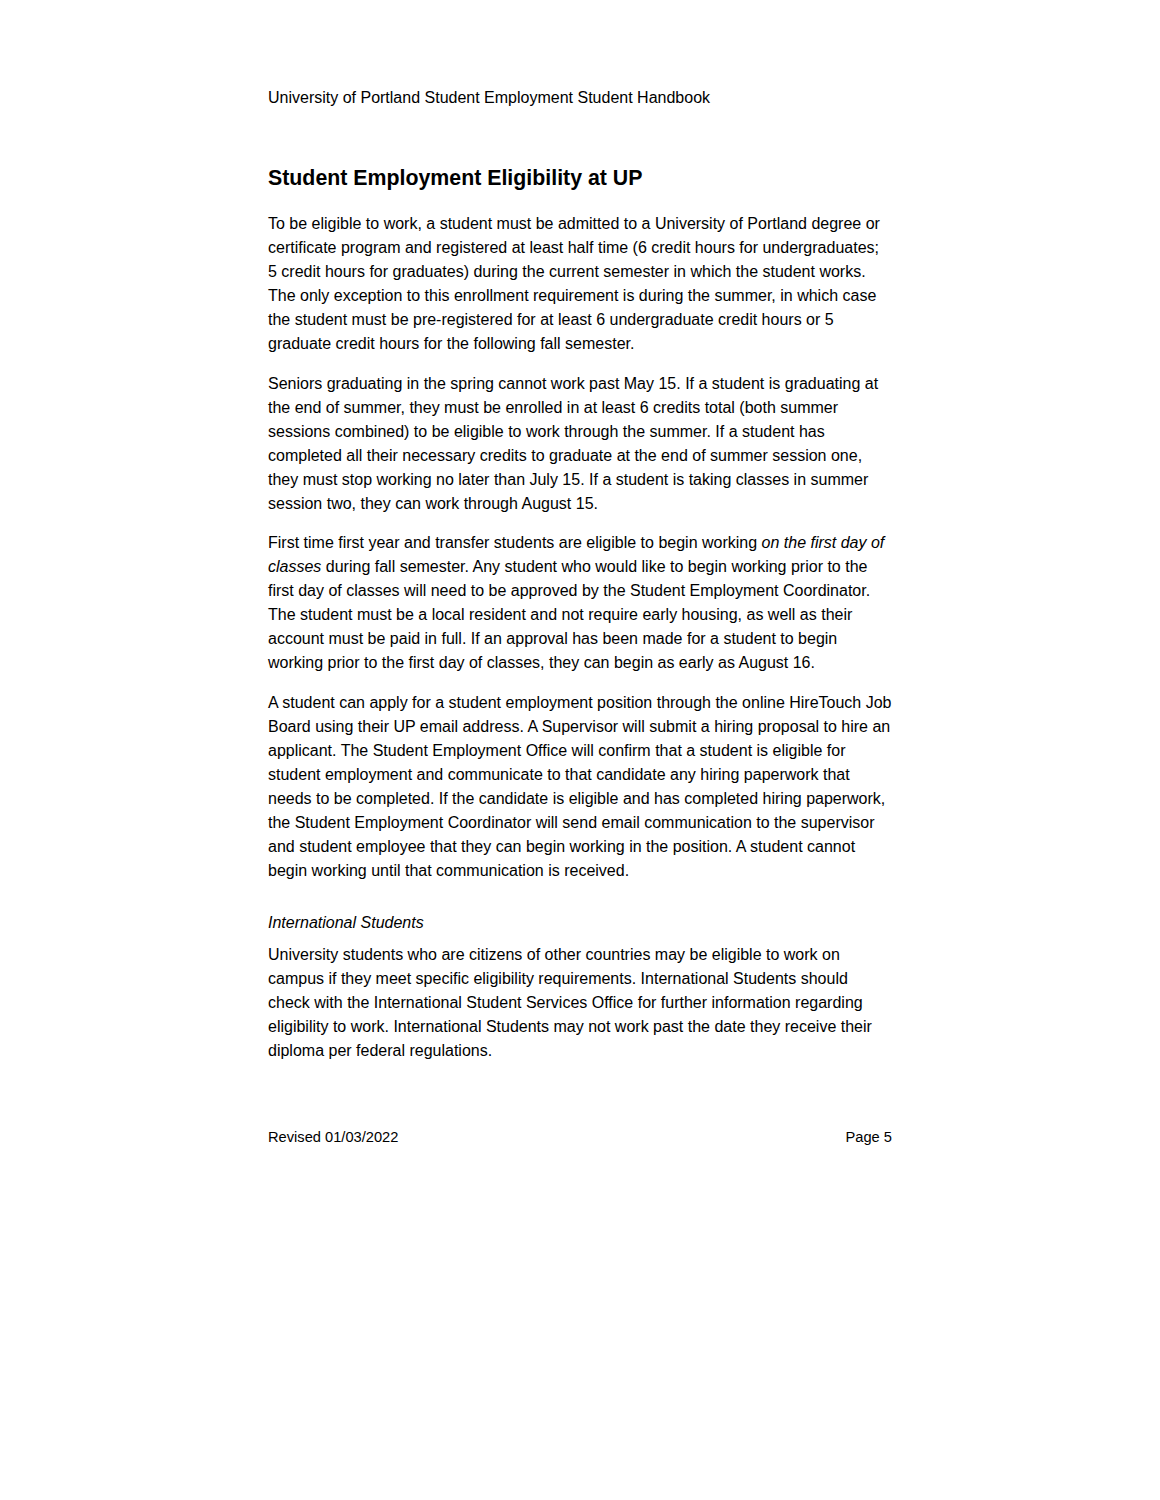University of Portland Student Employment Student Handbook
Student Employment Eligibility at UP
To be eligible to work, a student must be admitted to a University of Portland degree or certificate program and registered at least half time (6 credit hours for undergraduates; 5 credit hours for graduates) during the current semester in which the student works. The only exception to this enrollment requirement is during the summer, in which case the student must be pre-registered for at least 6 undergraduate credit hours or 5 graduate credit hours for the following fall semester.
Seniors graduating in the spring cannot work past May 15. If a student is graduating at the end of summer, they must be enrolled in at least 6 credits total (both summer sessions combined) to be eligible to work through the summer. If a student has completed all their necessary credits to graduate at the end of summer session one, they must stop working no later than July 15. If a student is taking classes in summer session two, they can work through August 15.
First time first year and transfer students are eligible to begin working on the first day of classes during fall semester. Any student who would like to begin working prior to the first day of classes will need to be approved by the Student Employment Coordinator. The student must be a local resident and not require early housing, as well as their account must be paid in full. If an approval has been made for a student to begin working prior to the first day of classes, they can begin as early as August 16.
A student can apply for a student employment position through the online HireTouch Job Board using their UP email address. A Supervisor will submit a hiring proposal to hire an applicant. The Student Employment Office will confirm that a student is eligible for student employment and communicate to that candidate any hiring paperwork that needs to be completed. If the candidate is eligible and has completed hiring paperwork, the Student Employment Coordinator will send email communication to the supervisor and student employee that they can begin working in the position. A student cannot begin working until that communication is received.
International Students
University students who are citizens of other countries may be eligible to work on campus if they meet specific eligibility requirements. International Students should check with the International Student Services Office for further information regarding eligibility to work. International Students may not work past the date they receive their diploma per federal regulations.
Revised 01/03/2022 Page 5